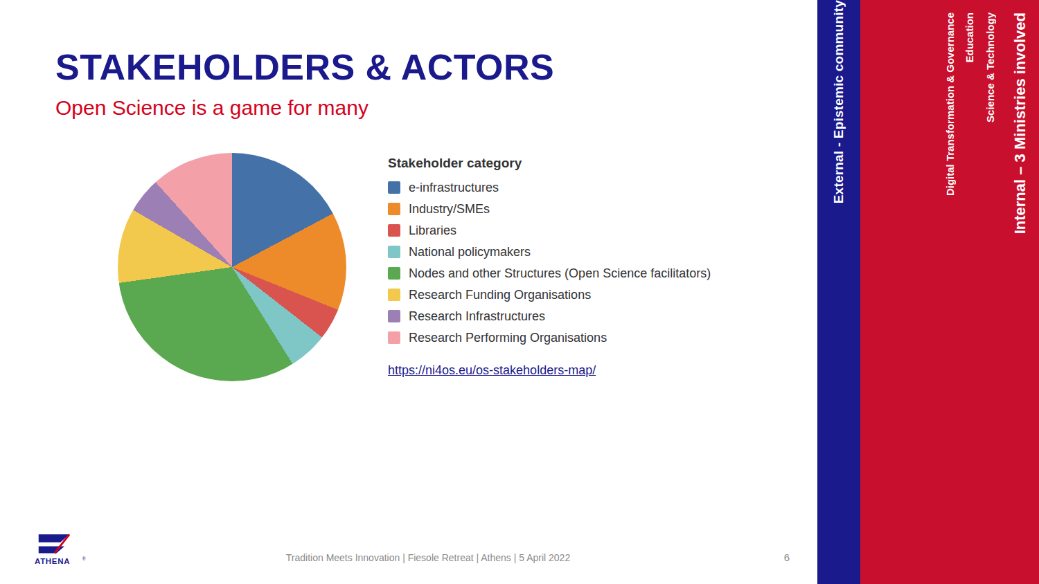External - Epistemic community
Internal – 3 Ministries involved
Science & Technology
Education
Digital Transformation & Governance
STAKEHOLDERS & ACTORS
Open Science is a game for many
Stakeholder category
e-infrastructures
Industry/SMEs
Libraries
National policymakers
Nodes and other Structures (Open Science facilitators)
Research Funding Organisations
Research Infrastructures
Research Performing Organisations
https://ni4os.eu/os-stakeholders-map/
ATHENA ®
Tradition Meets Innovation | Fiesole Retreat | Athens | 5 April 2022
6